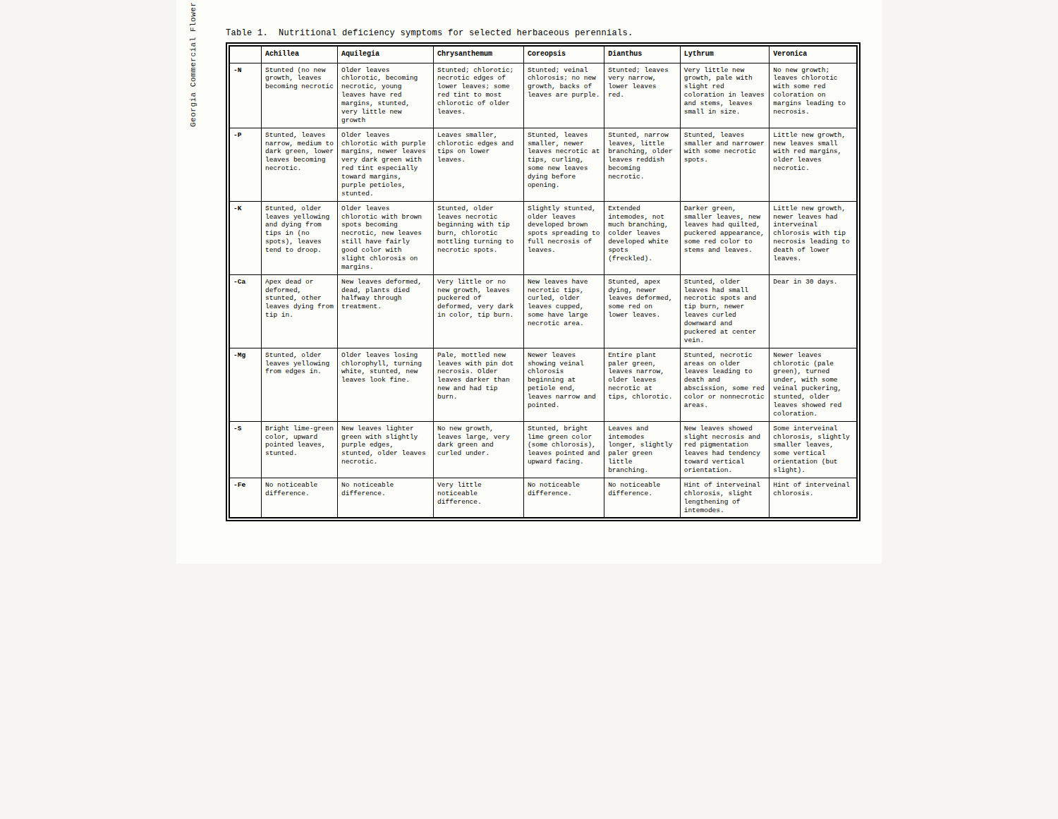Georgia Commercial Flower Growers Association Newsletter • May - June, 1994 • Page 15
Table 1. Nutritional deficiency symptoms for selected herbaceous perennials.
| | Achillea | Aquilegia | Chrysanthemum | Coreopsis | Dianthus | Lythrum | Veronica |
| --- | --- | --- | --- | --- | --- | --- | --- |
| -N | Stunted (no new growth, leaves becoming necrotic | Older leaves chlorotic, becoming necrotic, young leaves have red margins, stunted, very little new growth | Stunted; chlorotic; necrotic edges of lower leaves; some red tint to most chlorotic of older leaves. | Stunted; veinal chlorosis; no new growth, backs of leaves are purple. | Stunted; leaves very narrow, lower leaves red. | Very little new growth, pale with slight red coloration in leaves and stems, leaves small in size. | No new growth; leaves chlorotic with some red coloration on margins leading to necrosis. |
| -P | Stunted, leaves narrow, medium to dark green, lower leaves becoming necrotic. | Older leaves chlorotic with purple margins, newer leaves very dark green with red tint especially toward margins, purple petioles, stunted. | Leaves smaller, chlorotic edges and tips on lower leaves. | Stunted, leaves smaller, newer leaves necrotic at tips, curling, some new leaves dying before opening. | Stunted, narrow leaves, little branching, older leaves reddish becoming necrotic. | Stunted, leaves smaller and narrower with some necrotic spots. | Little new growth, new leaves small with red margins, older leaves necrotic. |
| -K | Stunted, older leaves yellowing and dying from tips in (no spots), leaves tend to droop. | Older leaves chlorotic with brown spots becoming necrotic, new leaves still have fairly good color with slight chlorosis on margins. | Stunted, older leaves necrotic beginning with tip burn, chlorotic mottling turning to necrotic spots. | Slightly stunted, older leaves developed brown spots spreading to full necrosis of leaves. | Extended intemodes, not much branching, colder leaves developed white spots (freckled). | Darker green, smaller leaves, new leaves had quilted, puckered appearance, some red color to stems and leaves. | Little new growth, newer leaves had interveinal chlorosis with tip necrosis leading to death of lower leaves. |
| -Ca | Apex dead or deformed, stunted, other leaves dying from tip in. | New leaves deformed, dead, plants died halfway through treatment. | Very little or no new growth, leaves puckered of deformed, very dark in color, tip burn. | New leaves have necrotic tips, curled, older leaves cupped, some have large necrotic area. | Stunted, apex dying, newer leaves deformed, some red on lower leaves. | Stunted, older leaves had small necrotic spots and tip burn, newer leaves curled downward and puckered at center vein. | Dear in 30 days. |
| -Mg | Stunted, older leaves yellowing from edges in. | Older leaves losing chlorophyll, turning white, stunted, new leaves look fine. | Pale, mottled new leaves with pin dot necrosis. Older leaves darker than new and had tip burn. | Newer leaves showing veinal chlorosis beginning at petiole end, leaves narrow and pointed. | Entire plant paler green, leaves narrow, older leaves necrotic at tips, chlorotic. | Stunted, necrotic areas on older leaves leading to death and abscission, some red color or nonnecrotic areas. | Newer leaves chlorotic (pale green), turned under, with some veinal puckering, stunted, older leaves showed red coloration. |
| -S | Bright lime-green color, upward pointed leaves, stunted. | New leaves lighter green with slightly purple edges, stunted, older leaves necrotic. | No new growth, leaves large, very dark green and curled under. | Stunted, bright lime green color (some chlorosis), leaves pointed and upward facing. | Leaves and intemodes longer, slightly paler green little branching. | New leaves showed slight necrosis and red pigmentation leaves had tendency toward vertical orientation. | Some interveinal chlorosis, slightly smaller leaves, some vertical orientation (but slight). |
| -Fe | No noticeable difference. | No noticeable difference. | Very little noticeable difference. | No noticeable difference. | No noticeable difference. | Hint of interveinal chlorosis, slight lengthening of intemodes. | Hint of interveinal chlorosis. |